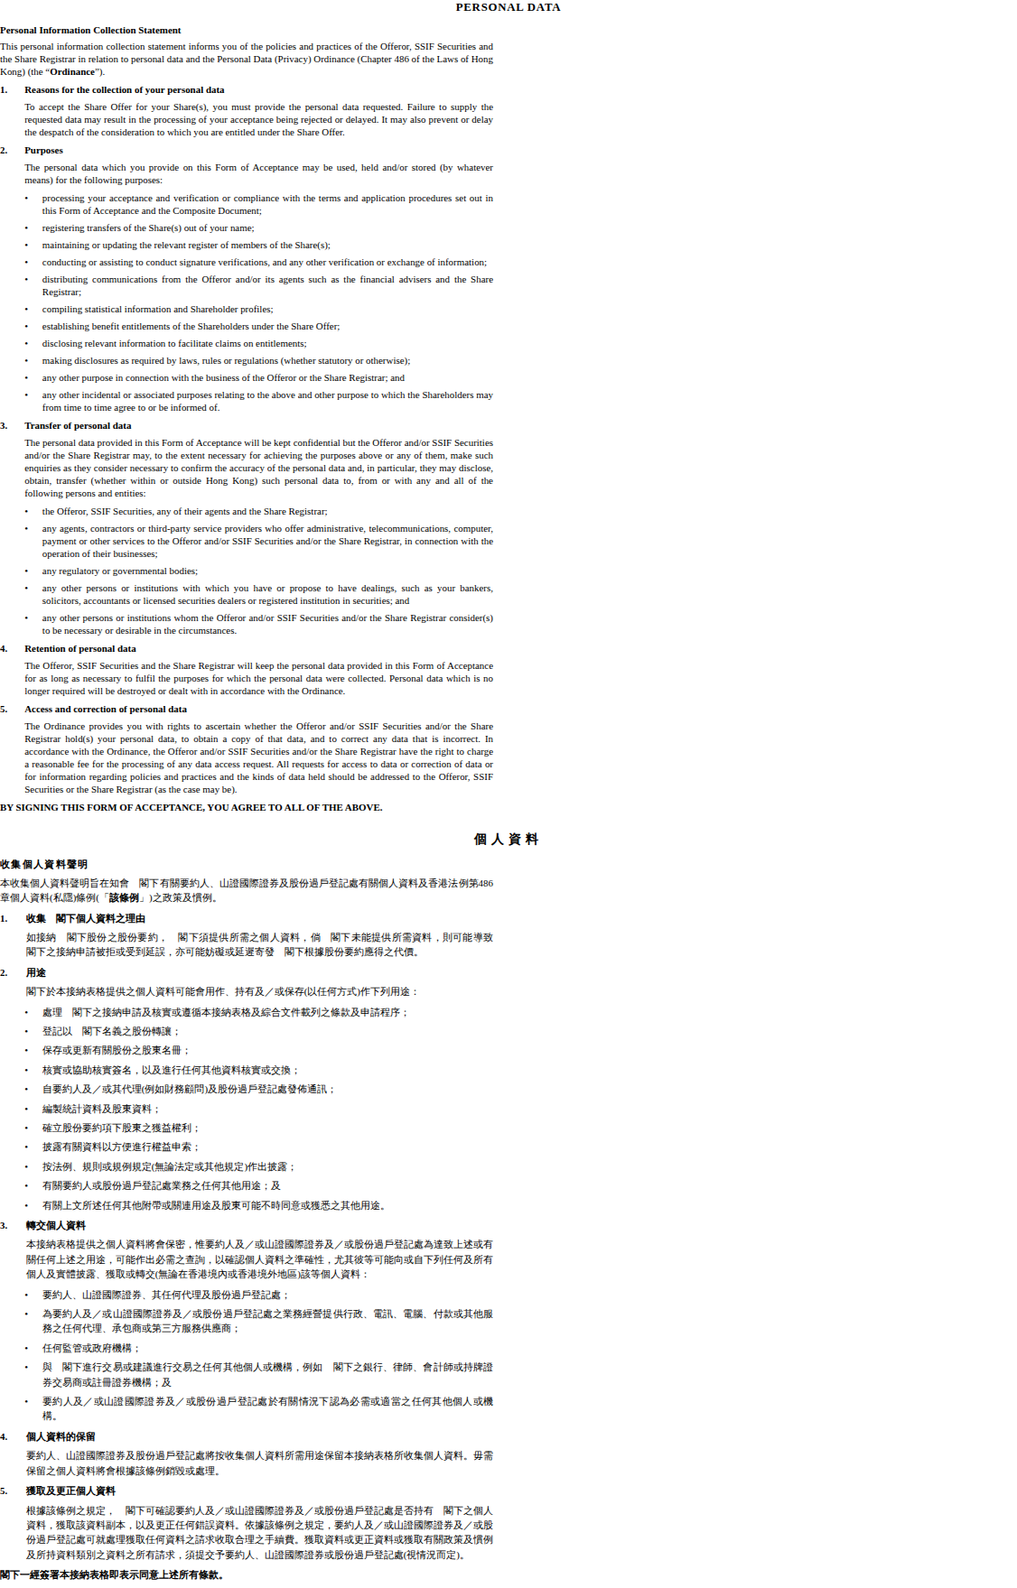PERSONAL DATA
Personal Information Collection Statement
This personal information collection statement informs you of the policies and practices of the Offeror, SSIF Securities and the Share Registrar in relation to personal data and the Personal Data (Privacy) Ordinance (Chapter 486 of the Laws of Hong Kong) (the “Ordinance”).
1.
Reasons for the collection of your personal data
To accept the Share Offer for your Share(s), you must provide the personal data requested. Failure to supply the requested data may result in the processing of your acceptance being rejected or delayed. It may also prevent or delay the despatch of the consideration to which you are entitled under the Share Offer.
2.
Purposes
The personal data which you provide on this Form of Acceptance may be used, held and/or stored (by whatever means) for the following purposes:
processing your acceptance and verification or compliance with the terms and application procedures set out in this Form of Acceptance and the Composite Document;
registering transfers of the Share(s) out of your name;
maintaining or updating the relevant register of members of the Share(s);
conducting or assisting to conduct signature verifications, and any other verification or exchange of information;
distributing communications from the Offeror and/or its agents such as the financial advisers and the Share Registrar;
compiling statistical information and Shareholder profiles;
establishing benefit entitlements of the Shareholders under the Share Offer;
disclosing relevant information to facilitate claims on entitlements;
making disclosures as required by laws, rules or regulations (whether statutory or otherwise);
any other purpose in connection with the business of the Offeror or the Share Registrar; and
any other incidental or associated purposes relating to the above and other purpose to which the Shareholders may from time to time agree to or be informed of.
3.
Transfer of personal data
The personal data provided in this Form of Acceptance will be kept confidential but the Offeror and/or SSIF Securities and/or the Share Registrar may, to the extent necessary for achieving the purposes above or any of them, make such enquiries as they consider necessary to confirm the accuracy of the personal data and, in particular, they may disclose, obtain, transfer (whether within or outside Hong Kong) such personal data to, from or with any and all of the following persons and entities:
the Offeror, SSIF Securities, any of their agents and the Share Registrar;
any agents, contractors or third-party service providers who offer administrative, telecommunications, computer, payment or other services to the Offeror and/or SSIF Securities and/or the Share Registrar, in connection with the operation of their businesses;
any regulatory or governmental bodies;
any other persons or institutions with which you have or propose to have dealings, such as your bankers, solicitors, accountants or licensed securities dealers or registered institution in securities; and
any other persons or institutions whom the Offeror and/or SSIF Securities and/or the Share Registrar consider(s) to be necessary or desirable in the circumstances.
4.
Retention of personal data
The Offeror, SSIF Securities and the Share Registrar will keep the personal data provided in this Form of Acceptance for as long as necessary to fulfil the purposes for which the personal data were collected. Personal data which is no longer required will be destroyed or dealt with in accordance with the Ordinance.
5.
Access and correction of personal data
The Ordinance provides you with rights to ascertain whether the Offeror and/or SSIF Securities and/or the Share Registrar hold(s) your personal data, to obtain a copy of that data, and to correct any data that is incorrect. In accordance with the Ordinance, the Offeror and/or SSIF Securities and/or the Share Registrar have the right to charge a reasonable fee for the processing of any data access request. All requests for access to data or correction of data or for information regarding policies and practices and the kinds of data held should be addressed to the Offeror, SSIF Securities or the Share Registrar (as the case may be).
BY SIGNING THIS FORM OF ACCEPTANCE, YOU AGREE TO ALL OF THE ABOVE.
個人資料
收集個人資料聲明
本收集個人資料聲明旨在知會　閣下有關要約人、山證國際證券及股份過戶登記處有關個人資料及香港法例第486章個人資料(私隱)條例(「該條例」)之政策及慣例。
1.
收集　閣下個人資料之理由
如接納　閣下股份之股份要約，　閣下須提供所需之個人資料，倘　閣下未能提供所需資料，則可能導致　閣下之接納申請被拒或受到延誤，亦可能妨礙或延遲寄發　閣下根據股份要約應得之代價。
2.
用途
閣下於本接納表格提供之個人資料可能會用作、持有及／或保存(以任何方式)作下列用途：
處理　閣下之接納申請及核實或遵循本接納表格及綜合文件載列之條款及申請程序；
登記以　閣下名義之股份轉讓；
保存或更新有關股份之股東名冊；
核實或協助核實簽名，以及進行任何其他資料核實或交換；
自要約人及／或其代理(例如財務顧問)及股份過戶登記處發佈通訊；
編製統計資料及股東資料；
確立股份要約項下股東之獲益權利；
披露有關資料以方便進行權益申索；
按法例、規則或規例規定(無論法定或其他規定)作出披露；
有關要約人或股份過戶登記處業務之任何其他用途；及
有關上文所述任何其他附帶或關連用途及股東可能不時同意或獲悉之其他用途。
3.
轉交個人資料
本接納表格提供之個人資料將會保密，惟要約人及／或山證國際證券及／或股份過戶登記處為達致上述或有關任何上述之用途，可能作出必需之查詢，以確認個人資料之準確性，尤其彼等可能向或自下列任何及所有個人及實體披露、獲取或轉交(無論在香港境內或香港境外地區)該等個人資料：
要約人、山證國際證券、其任何代理及股份過戶登記處；
為要約人及／或山證國際證券及／或股份過戶登記處之業務經營提供行政、電訊、電腦、付款或其他服務之任何代理、承包商或第三方服務供應商；
任何監管或政府機構；
與　閣下進行交易或建議進行交易之任何其他個人或機構，例如　閣下之銀行、律師、會計師或持牌證券交易商或註冊證券機構；及
要約人及／或山證國際證券及／或股份過戶登記處於有關情況下認為必需或適當之任何其他個人或機構。
4.
個人資料的保留
要約人、山證國際證券及股份過戶登記處將按收集個人資料所需用途保留本接納表格所收集個人資料。毋需保留之個人資料將會根據該條例銷毀或處理。
5.
獲取及更正個人資料
根據該條例之規定，　閣下可確認要約人及／或山證國際證券及／或股份過戶登記處是否持有　閣下之個人資料，獲取該資料副本，以及更正任何錯誤資料。依據該條例之規定，要約人及／或山證國際證券及／或股份過戶登記處可就處理獲取任何資料之請求收取合理之手續費。獲取資料或更正資料或獲取有關政策及慣例及所持資料類別之資料之所有請求，須提交予要約人、山證國際證券或股份過戶登記處(視情況而定)。
閣下一經簽署本接納表格即表示同意上述所有條款。